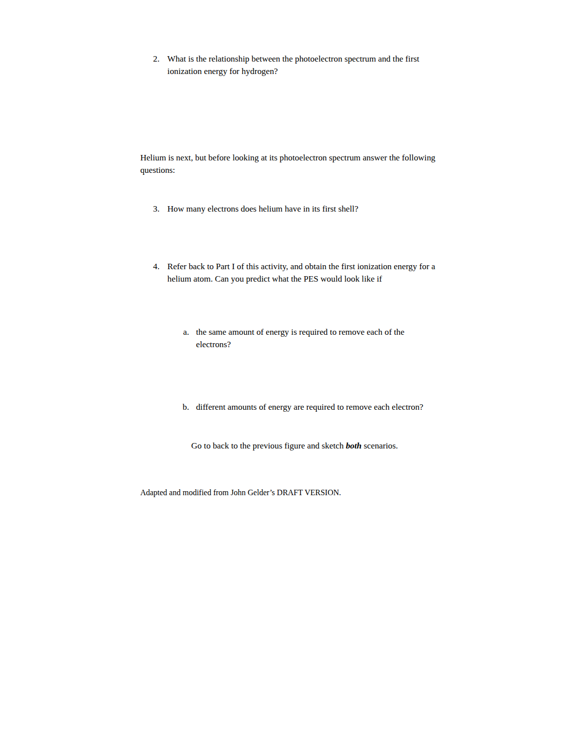What is the relationship between the photoelectron spectrum and the first ionization energy for hydrogen?
Helium is next, but before looking at its photoelectron spectrum answer the following questions:
How many electrons does helium have in its first shell?
Refer back to Part I of this activity, and obtain the first ionization energy for a helium atom. Can you predict what the PES would look like if
the same amount of energy is required to remove each of the electrons?
different amounts of energy are required to remove each electron?
Go to back to the previous figure and sketch both scenarios.
Adapted and modified from John Gelder’s DRAFT VERSION.